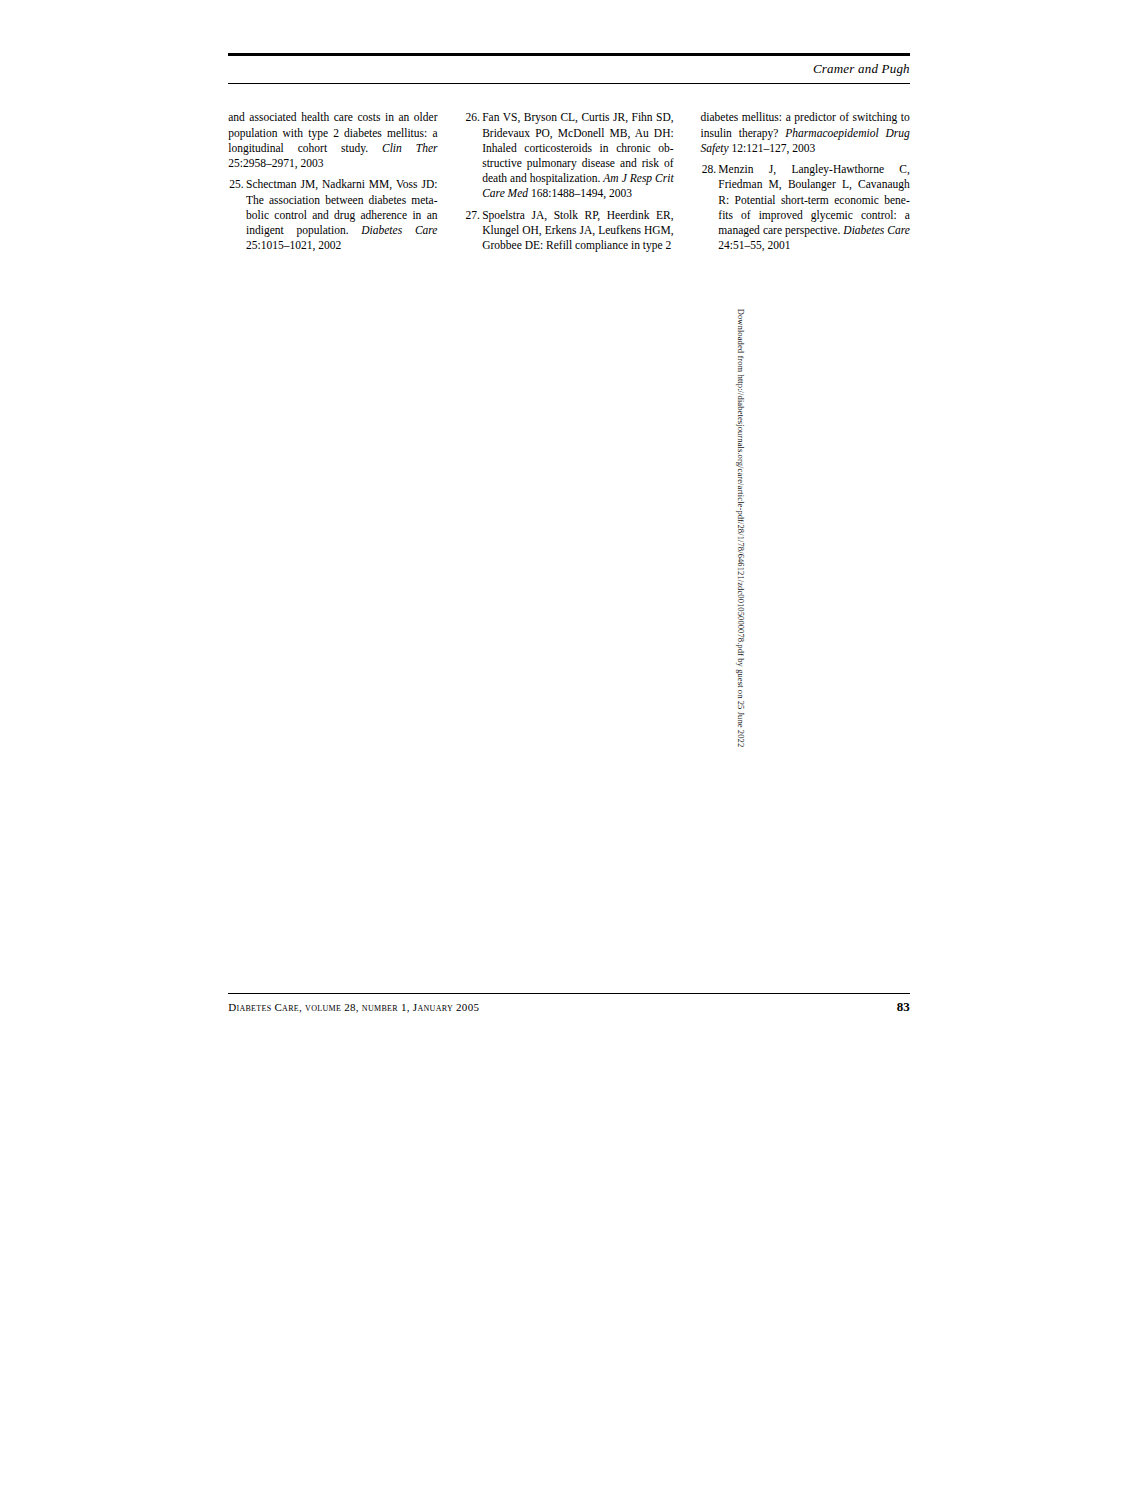Cramer and Pugh
and associated health care costs in an older population with type 2 diabetes mellitus: a longitudinal cohort study. Clin Ther 25:2958–2971, 2003
25 Schectman JM, Nadkarni MM, Voss JD: The association between diabetes metabolic control and drug adherence in an indigent population. Diabetes Care 25:1015–1021, 2002
26 Fan VS, Bryson CL, Curtis JR, Fihn SD, Bridevaux PO, McDonell MB, Au DH: Inhaled corticosteroids in chronic obstructive pulmonary disease and risk of death and hospitalization. Am J Resp Crit Care Med 168:1488–1494, 2003
27 Spoelstra JA, Stolk RP, Heerdink ER, Klungel OH, Erkens JA, Leufkens HGM, Grobbee DE: Refill compliance in type 2
diabetes mellitus: a predictor of switching to insulin therapy? Pharmacoepidemiol Drug Safety 12:121–127, 2003
28 Menzin J, Langley-Hawthorne C, Friedman M, Boulanger L, Cavanaugh R: Potential short-term economic benefits of improved glycemic control: a managed care perspective. Diabetes Care 24:51–55, 2001
Downloaded from http://diabetesjournals.org/care/article-pdf/28/1/78/646121/zdc00105000078.pdf by guest on 25 June 2022
Diabetes Care, volume 28, number 1, January 2005 83